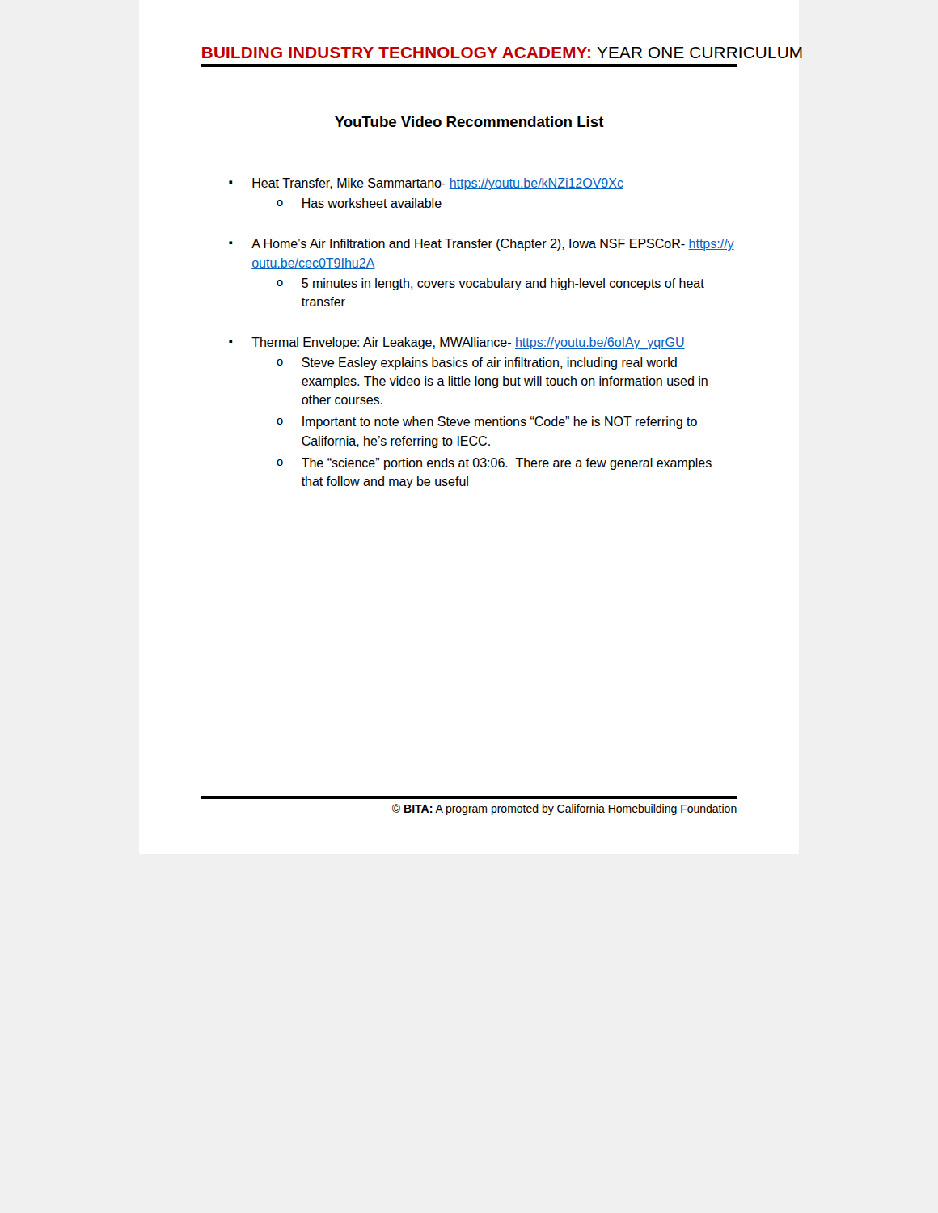BUILDING INDUSTRY TECHNOLOGY ACADEMY: YEAR ONE CURRICULUM
YouTube Video Recommendation List
Heat Transfer, Mike Sammartano- https://youtu.be/kNZi12OV9Xc
Has worksheet available
A Home’s Air Infiltration and Heat Transfer (Chapter 2), Iowa NSF EPSCoR- https://youtu.be/cec0T9Ihu2A
5 minutes in length, covers vocabulary and high-level concepts of heat transfer
Thermal Envelope: Air Leakage, MWAlliance- https://youtu.be/6oIAy_yqrGU
Steve Easley explains basics of air infiltration, including real world examples. The video is a little long but will touch on information used in other courses.
Important to note when Steve mentions “Code” he is NOT referring to California, he’s referring to IECC.
The “science” portion ends at 03:06. There are a few general examples that follow and may be useful
© BITA: A program promoted by California Homebuilding Foundation